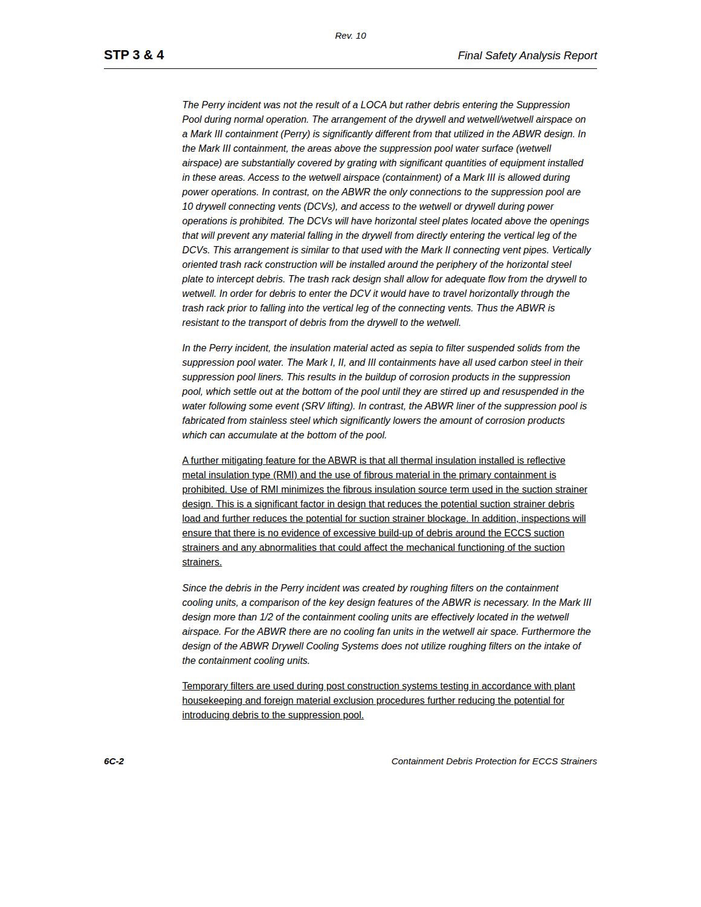Rev. 10
STP 3 & 4 Final Safety Analysis Report
The Perry incident was not the result of a LOCA but rather debris entering the Suppression Pool during normal operation. The arrangement of the drywell and wetwell/wetwell airspace on a Mark III containment (Perry) is significantly different from that utilized in the ABWR design. In the Mark III containment, the areas above the suppression pool water surface (wetwell airspace) are substantially covered by grating with significant quantities of equipment installed in these areas. Access to the wetwell airspace (containment) of a Mark III is allowed during power operations. In contrast, on the ABWR the only connections to the suppression pool are 10 drywell connecting vents (DCVs), and access to the wetwell or drywell during power operations is prohibited. The DCVs will have horizontal steel plates located above the openings that will prevent any material falling in the drywell from directly entering the vertical leg of the DCVs. This arrangement is similar to that used with the Mark II connecting vent pipes. Vertically oriented trash rack construction will be installed around the periphery of the horizontal steel plate to intercept debris. The trash rack design shall allow for adequate flow from the drywell to wetwell. In order for debris to enter the DCV it would have to travel horizontally through the trash rack prior to falling into the vertical leg of the connecting vents. Thus the ABWR is resistant to the transport of debris from the drywell to the wetwell.
In the Perry incident, the insulation material acted as sepia to filter suspended solids from the suppression pool water. The Mark I, II, and III containments have all used carbon steel in their suppression pool liners. This results in the buildup of corrosion products in the suppression pool, which settle out at the bottom of the pool until they are stirred up and resuspended in the water following some event (SRV lifting). In contrast, the ABWR liner of the suppression pool is fabricated from stainless steel which significantly lowers the amount of corrosion products which can accumulate at the bottom of the pool.
A further mitigating feature for the ABWR is that all thermal insulation installed is reflective metal insulation type (RMI) and the use of fibrous material in the primary containment is prohibited. Use of RMI minimizes the fibrous insulation source term used in the suction strainer design. This is a significant factor in design that reduces the potential suction strainer debris load and further reduces the potential for suction strainer blockage. In addition, inspections will ensure that there is no evidence of excessive build-up of debris around the ECCS suction strainers and any abnormalities that could affect the mechanical functioning of the suction strainers.
Since the debris in the Perry incident was created by roughing filters on the containment cooling units, a comparison of the key design features of the ABWR is necessary. In the Mark III design more than 1/2 of the containment cooling units are effectively located in the wetwell airspace. For the ABWR there are no cooling fan units in the wetwell air space. Furthermore the design of the ABWR Drywell Cooling Systems does not utilize roughing filters on the intake of the containment cooling units.
Temporary filters are used during post construction systems testing in accordance with plant housekeeping and foreign material exclusion procedures further reducing the potential for introducing debris to the suppression pool.
6C-2 Containment Debris Protection for ECCS Strainers